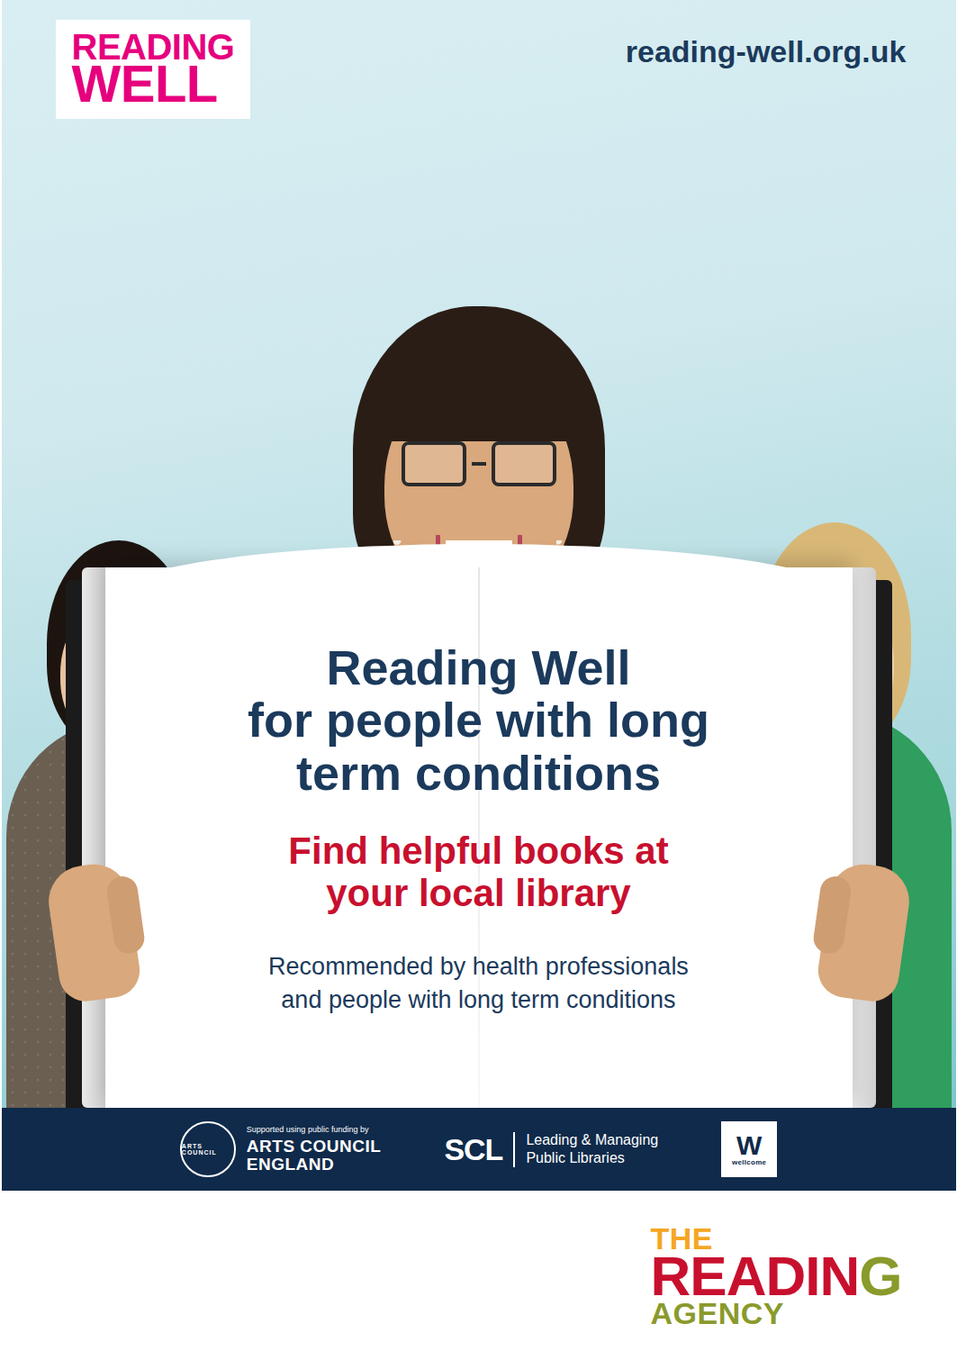READING WELL
reading-well.org.uk
Reading Well
for people with long
term conditions
Find helpful books at
your local library
Recommended by health professionals
and people with long term conditions
Arts Council
Supported using public funding by
ARTS COUNCIL
ENGLAND
SCL
Leading & Managing
Public Libraries
W
wellcome
THE
READING
AGENCY